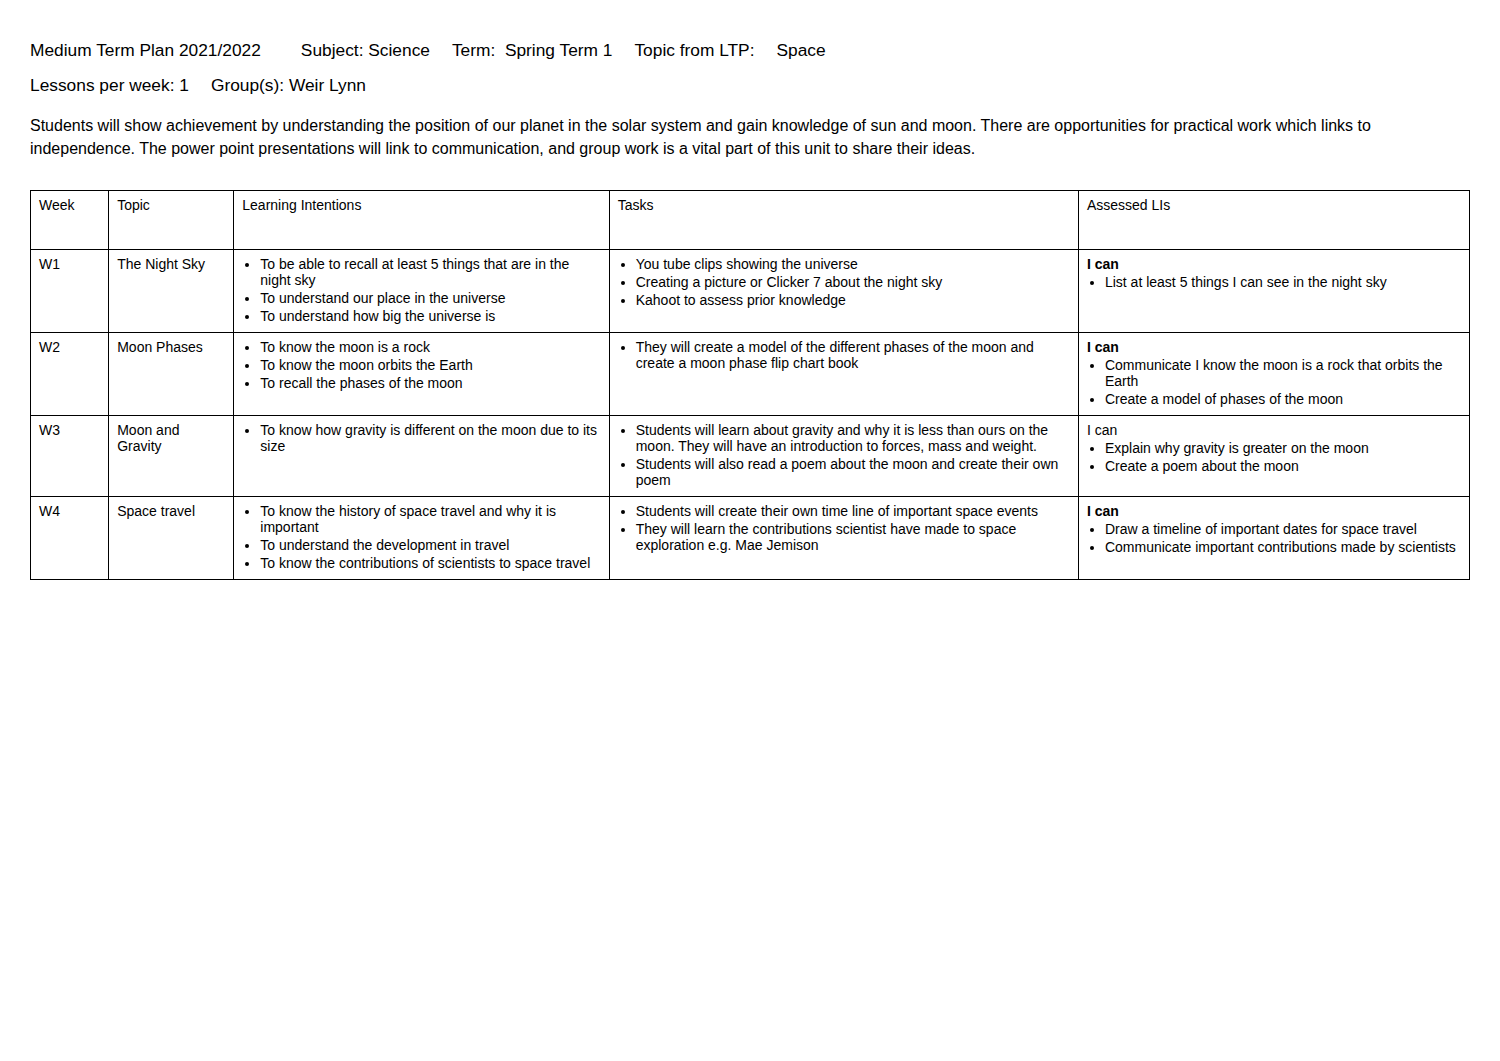Medium Term Plan 2021/2022 Subject: Science Term: Spring Term 1 Topic from LTP: Space
Lessons per week: 1 Group(s): Weir Lynn
Students will show achievement by understanding the position of our planet in the solar system and gain knowledge of sun and moon. There are opportunities for practical work which links to independence. The power point presentations will link to communication, and group work is a vital part of this unit to share their ideas.
| Week | Topic | Learning Intentions | Tasks | Assessed LIs |
| --- | --- | --- | --- | --- |
| W1 | The Night Sky | To be able to recall at least 5 things that are in the night sky To understand our place in the universe To understand how big the universe is | You tube clips showing the universe Creating a picture or Clicker 7 about the night sky Kahoot to assess prior knowledge | I can List at least 5 things I can see in the night sky |
| W2 | Moon Phases | To know the moon is a rock To know the moon orbits the Earth To recall the phases of the moon | They will create a model of the different phases of the moon and create a moon phase flip chart book | I can Communicate I know the moon is a rock that orbits the Earth Create a model of phases of the moon |
| W3 | Moon and Gravity | To know how gravity is different on the moon due to its size | Students will learn about gravity and why it is less than ours on the moon. They will have an introduction to forces, mass and weight. Students will also read a poem about the moon and create their own poem | I can Explain why gravity is greater on the moon Create a poem about the moon |
| W4 | Space travel | To know the history of space travel and why it is important To understand the development in travel To know the contributions of scientists to space travel | Students will create their own time line of important space events They will learn the contributions scientist have made to space exploration e.g. Mae Jemison | I can Draw a timeline of important dates for space travel Communicate important contributions made by scientists |